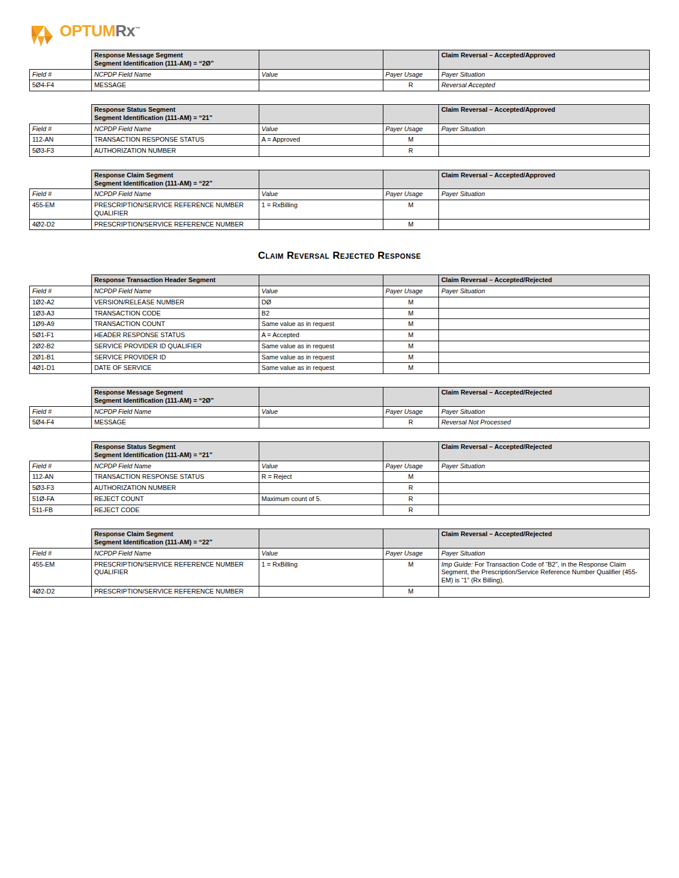OPTUMRx™
| | Response Message Segment Segment Identification (111-AM) = “2Ø” | | | Claim Reversal – Accepted/Approved |
| Field # | NCPDP Field Name | Value | Payer Usage | Payer Situation |
| 5Ø4-F4 | MESSAGE | | R | Reversal Accepted |
| | Response Status Segment Segment Identification (111-AM) = “21” | | | Claim Reversal – Accepted/Approved |
| Field # | NCPDP Field Name | Value | Payer Usage | Payer Situation |
| 112-AN | TRANSACTION RESPONSE STATUS | A = Approved | M | |
| 5Ø3-F3 | AUTHORIZATION NUMBER | | R | |
| | Response Claim Segment Segment Identification (111-AM) = “22” | | | Claim Reversal – Accepted/Approved |
| Field # | NCPDP Field Name | Value | Payer Usage | Payer Situation |
| 455-EM | PRESCRIPTION/SERVICE REFERENCE NUMBER QUALIFIER | 1 = RxBilling | M | |
| 4Ø2-D2 | PRESCRIPTION/SERVICE REFERENCE NUMBER | | M | |
Claim Reversal Rejected Response
| | Response Transaction Header Segment | | | Claim Reversal – Accepted/Rejected |
| Field # | NCPDP Field Name | Value | Payer Usage | Payer Situation |
| 1Ø2-A2 | VERSION/RELEASE NUMBER | DØ | M | |
| 1Ø3-A3 | TRANSACTION CODE | B2 | M | |
| 1Ø9-A9 | TRANSACTION COUNT | Same value as in request | M | |
| 5Ø1-F1 | HEADER RESPONSE STATUS | A = Accepted | M | |
| 2Ø2-B2 | SERVICE PROVIDER ID QUALIFIER | Same value as in request | M | |
| 2Ø1-B1 | SERVICE PROVIDER ID | Same value as in request | M | |
| 4Ø1-D1 | DATE OF SERVICE | Same value as in request | M | |
| | Response Message Segment Segment Identification (111-AM) = “2Ø” | | | Claim Reversal – Accepted/Rejected |
| Field # | NCPDP Field Name | Value | Payer Usage | Payer Situation |
| 5Ø4-F4 | MESSAGE | | R | Reversal Not Processed |
| | Response Status Segment Segment Identification (111-AM) = “21” | | | Claim Reversal – Accepted/Rejected |
| Field # | NCPDP Field Name | Value | Payer Usage | Payer Situation |
| 112-AN | TRANSACTION RESPONSE STATUS | R = Reject | M | |
| 5Ø3-F3 | AUTHORIZATION NUMBER | | R | |
| 51Ø-FA | REJECT COUNT | Maximum count of 5. | R | |
| 511-FB | REJECT CODE | | R | |
| | Response Claim Segment Segment Identification (111-AM) = “22” | | | Claim Reversal – Accepted/Rejected |
| Field # | NCPDP Field Name | Value | Payer Usage | Payer Situation |
| 455-EM | PRESCRIPTION/SERVICE REFERENCE NUMBER QUALIFIER | 1 = RxBilling | M | Imp Guide: For Transaction Code of “B2”, in the Response Claim Segment, the Prescription/Service Reference Number Qualifier (455-EM) is “1” (Rx Billing). |
| 4Ø2-D2 | PRESCRIPTION/SERVICE REFERENCE NUMBER | | M | |